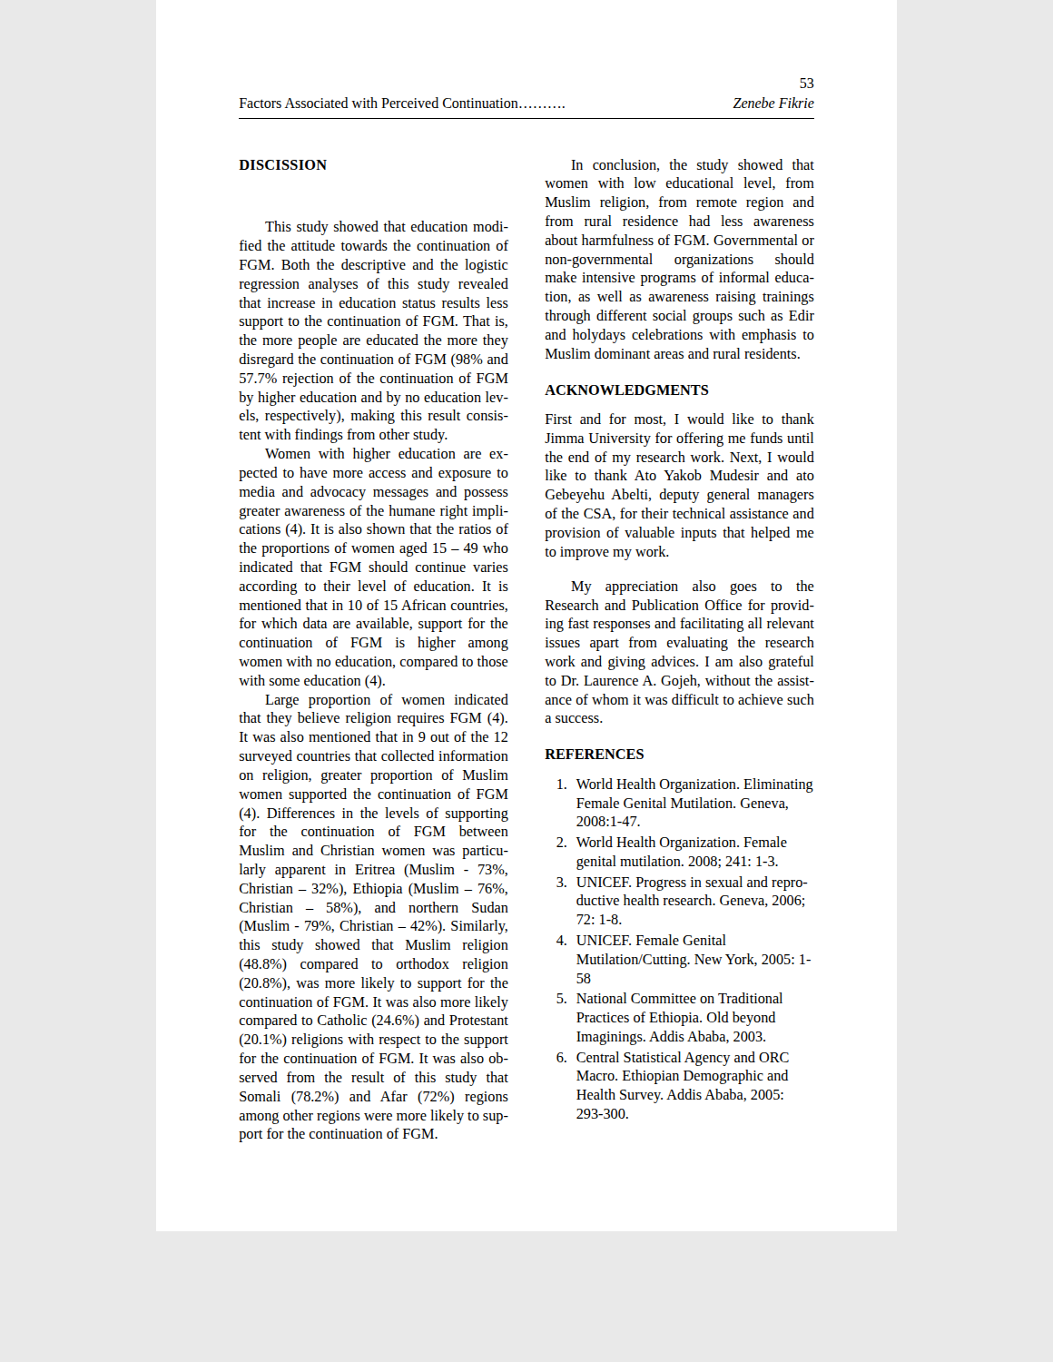53
Factors Associated with Perceived Continuation………. Zenebe Fikrie
DISCISSION
This study showed that education modified the attitude towards the continuation of FGM. Both the descriptive and the logistic regression analyses of this study revealed that increase in education status results less support to the continuation of FGM. That is, the more people are educated the more they disregard the continuation of FGM (98% and 57.7% rejection of the continuation of FGM by higher education and by no education levels, respectively), making this result consistent with findings from other study.
Women with higher education are expected to have more access and exposure to media and advocacy messages and possess greater awareness of the humane right implications (4). It is also shown that the ratios of the proportions of women aged 15 – 49 who indicated that FGM should continue varies according to their level of education. It is mentioned that in 10 of 15 African countries, for which data are available, support for the continuation of FGM is higher among women with no education, compared to those with some education (4).
Large proportion of women indicated that they believe religion requires FGM (4). It was also mentioned that in 9 out of the 12 surveyed countries that collected information on religion, greater proportion of Muslim women supported the continuation of FGM (4). Differences in the levels of supporting for the continuation of FGM between Muslim and Christian women was particularly apparent in Eritrea (Muslim - 73%, Christian – 32%), Ethiopia (Muslim – 76%, Christian – 58%), and northern Sudan (Muslim - 79%, Christian – 42%). Similarly, this study showed that Muslim religion (48.8%) compared to orthodox religion (20.8%), was more likely to support for the continuation of FGM. It was also more likely compared to Catholic (24.6%) and Protestant (20.1%) religions with respect to the support for the continuation of FGM. It was also observed from the result of this study that Somali (78.2%) and Afar (72%) regions among other regions were more likely to support for the continuation of FGM.
In conclusion, the study showed that women with low educational level, from Muslim religion, from remote region and from rural residence had less awareness about harmfulness of FGM. Governmental or non-governmental organizations should make intensive programs of informal education, as well as awareness raising trainings through different social groups such as Edir and holydays celebrations with emphasis to Muslim dominant areas and rural residents.
ACKNOWLEDGMENTS
First and for most, I would like to thank Jimma University for offering me funds until the end of my research work. Next, I would like to thank Ato Yakob Mudesir and ato Gebeyehu Abelti, deputy general managers of the CSA, for their technical assistance and provision of valuable inputs that helped me to improve my work.
My appreciation also goes to the Research and Publication Office for providing fast responses and facilitating all relevant issues apart from evaluating the research work and giving advices. I am also grateful to Dr. Laurence A. Gojeh, without the assistance of whom it was difficult to achieve such a success.
REFERENCES
World Health Organization. Eliminating Female Genital Mutilation. Geneva, 2008:1-47.
World Health Organization. Female genital mutilation. 2008; 241: 1-3.
UNICEF. Progress in sexual and reproductive health research. Geneva, 2006; 72: 1-8.
UNICEF. Female Genital Mutilation/Cutting. New York, 2005: 1-58
National Committee on Traditional Practices of Ethiopia. Old beyond Imaginings. Addis Ababa, 2003.
Central Statistical Agency and ORC Macro. Ethiopian Demographic and Health Survey. Addis Ababa, 2005: 293-300.